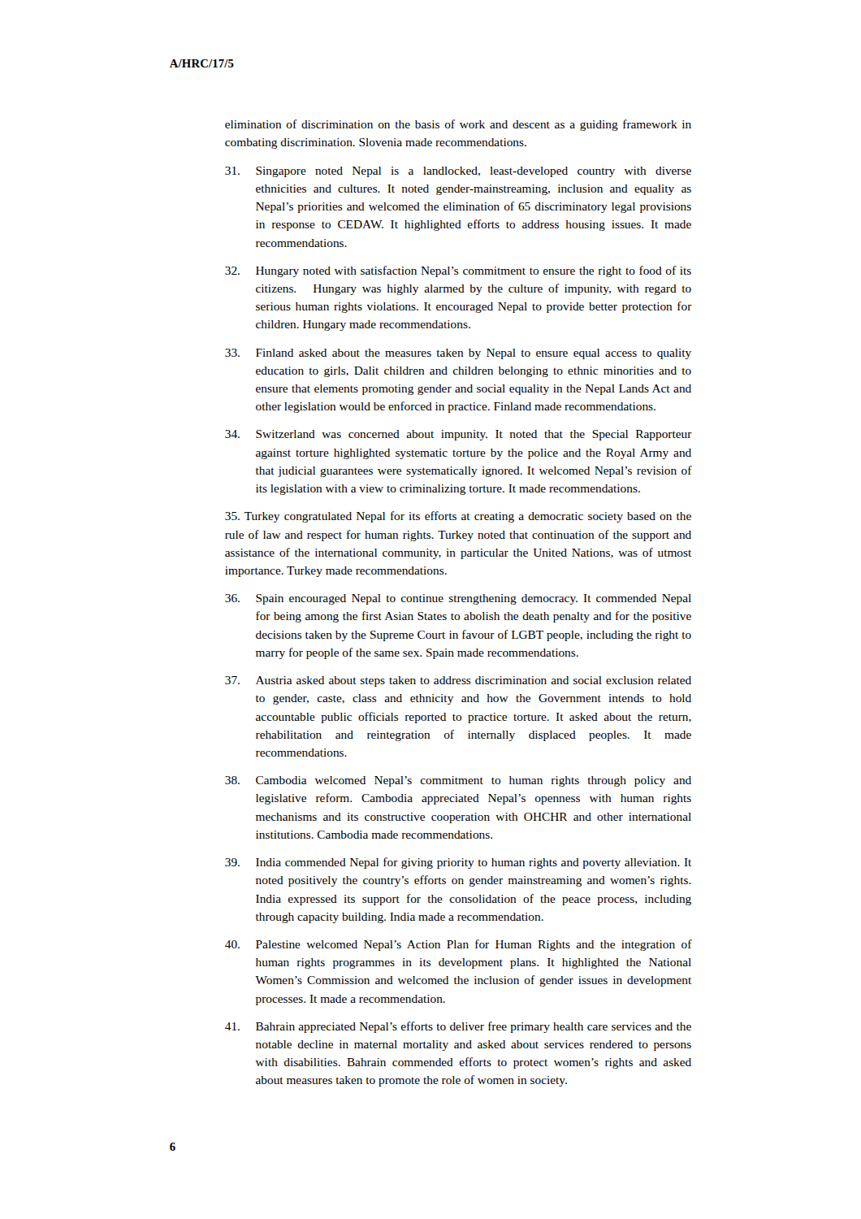A/HRC/17/5
elimination of discrimination on the basis of work and descent as a guiding framework in combating discrimination. Slovenia made recommendations.
31.
Singapore noted Nepal is a landlocked, least-developed country with diverse ethnicities and cultures. It noted gender-mainstreaming, inclusion and equality as Nepal’s priorities and welcomed the elimination of 65 discriminatory legal provisions in response to CEDAW. It highlighted efforts to address housing issues. It made recommendations.
32.
Hungary noted with satisfaction Nepal’s commitment to ensure the right to food of its citizens. Hungary was highly alarmed by the culture of impunity, with regard to serious human rights violations. It encouraged Nepal to provide better protection for children. Hungary made recommendations.
33.
Finland asked about the measures taken by Nepal to ensure equal access to quality education to girls, Dalit children and children belonging to ethnic minorities and to ensure that elements promoting gender and social equality in the Nepal Lands Act and other legislation would be enforced in practice. Finland made recommendations.
34.
Switzerland was concerned about impunity. It noted that the Special Rapporteur against torture highlighted systematic torture by the police and the Royal Army and that judicial guarantees were systematically ignored. It welcomed Nepal’s revision of its legislation with a view to criminalizing torture. It made recommendations.
35. Turkey congratulated Nepal for its efforts at creating a democratic society based on the rule of law and respect for human rights. Turkey noted that continuation of the support and assistance of the international community, in particular the United Nations, was of utmost importance. Turkey made recommendations.
36.
Spain encouraged Nepal to continue strengthening democracy. It commended Nepal for being among the first Asian States to abolish the death penalty and for the positive decisions taken by the Supreme Court in favour of LGBT people, including the right to marry for people of the same sex. Spain made recommendations.
37.
Austria asked about steps taken to address discrimination and social exclusion related to gender, caste, class and ethnicity and how the Government intends to hold accountable public officials reported to practice torture. It asked about the return, rehabilitation and reintegration of internally displaced peoples. It made recommendations.
38.
Cambodia welcomed Nepal’s commitment to human rights through policy and legislative reform. Cambodia appreciated Nepal’s openness with human rights mechanisms and its constructive cooperation with OHCHR and other international institutions. Cambodia made recommendations.
39.
India commended Nepal for giving priority to human rights and poverty alleviation. It noted positively the country’s efforts on gender mainstreaming and women’s rights. India expressed its support for the consolidation of the peace process, including through capacity building. India made a recommendation.
40.
Palestine welcomed Nepal’s Action Plan for Human Rights and the integration of human rights programmes in its development plans. It highlighted the National Women’s Commission and welcomed the inclusion of gender issues in development processes. It made a recommendation.
41.
Bahrain appreciated Nepal’s efforts to deliver free primary health care services and the notable decline in maternal mortality and asked about services rendered to persons with disabilities. Bahrain commended efforts to protect women’s rights and asked about measures taken to promote the role of women in society.
6